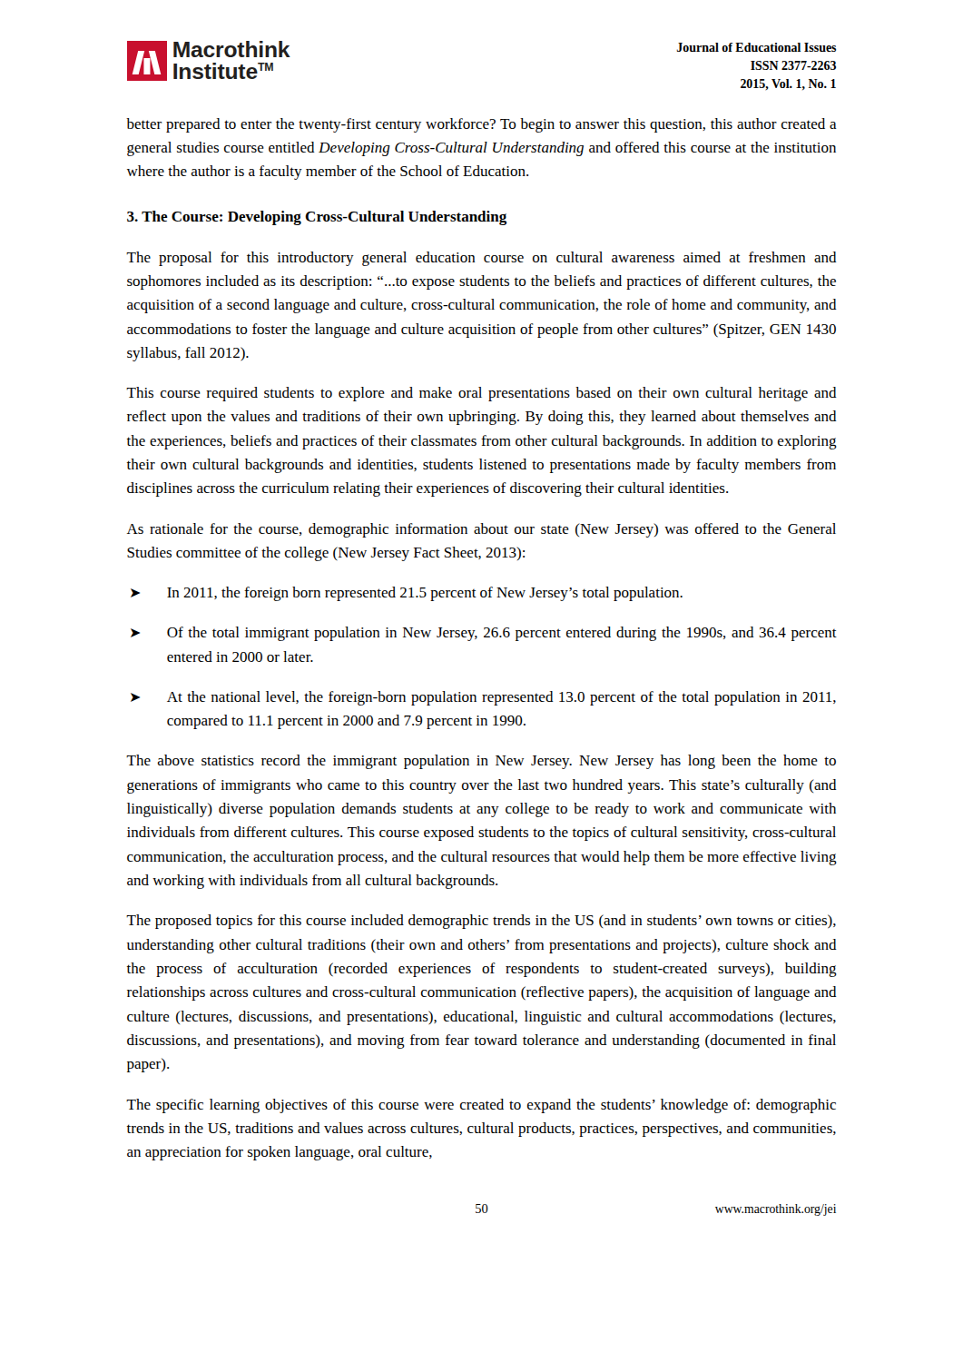Macrothink InstituteTM
Journal of Educational Issues
ISSN 2377-2263
2015, Vol. 1, No. 1
better prepared to enter the twenty-first century workforce? To begin to answer this question, this author created a general studies course entitled Developing Cross-Cultural Understanding and offered this course at the institution where the author is a faculty member of the School of Education.
3. The Course: Developing Cross-Cultural Understanding
The proposal for this introductory general education course on cultural awareness aimed at freshmen and sophomores included as its description: “...to expose students to the beliefs and practices of different cultures, the acquisition of a second language and culture, cross-cultural communication, the role of home and community, and accommodations to foster the language and culture acquisition of people from other cultures” (Spitzer, GEN 1430 syllabus, fall 2012).
This course required students to explore and make oral presentations based on their own cultural heritage and reflect upon the values and traditions of their own upbringing. By doing this, they learned about themselves and the experiences, beliefs and practices of their classmates from other cultural backgrounds. In addition to exploring their own cultural backgrounds and identities, students listened to presentations made by faculty members from disciplines across the curriculum relating their experiences of discovering their cultural identities.
As rationale for the course, demographic information about our state (New Jersey) was offered to the General Studies committee of the college (New Jersey Fact Sheet, 2013):
In 2011, the foreign born represented 21.5 percent of New Jersey’s total population.
Of the total immigrant population in New Jersey, 26.6 percent entered during the 1990s, and 36.4 percent entered in 2000 or later.
At the national level, the foreign-born population represented 13.0 percent of the total population in 2011, compared to 11.1 percent in 2000 and 7.9 percent in 1990.
The above statistics record the immigrant population in New Jersey. New Jersey has long been the home to generations of immigrants who came to this country over the last two hundred years. This state’s culturally (and linguistically) diverse population demands students at any college to be ready to work and communicate with individuals from different cultures. This course exposed students to the topics of cultural sensitivity, cross-cultural communication, the acculturation process, and the cultural resources that would help them be more effective living and working with individuals from all cultural backgrounds.
The proposed topics for this course included demographic trends in the US (and in students’ own towns or cities), understanding other cultural traditions (their own and others’ from presentations and projects), culture shock and the process of acculturation (recorded experiences of respondents to student-created surveys), building relationships across cultures and cross-cultural communication (reflective papers), the acquisition of language and culture (lectures, discussions, and presentations), educational, linguistic and cultural accommodations (lectures, discussions, and presentations), and moving from fear toward tolerance and understanding (documented in final paper).
The specific learning objectives of this course were created to expand the students’ knowledge of: demographic trends in the US, traditions and values across cultures, cultural products, practices, perspectives, and communities, an appreciation for spoken language, oral culture,
50 www.macrothink.org/jei